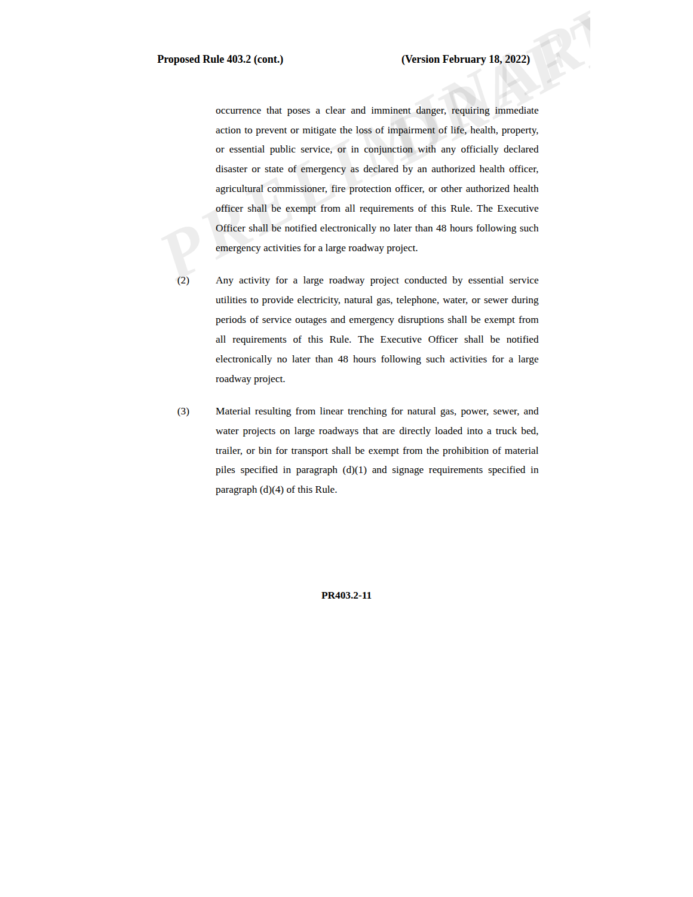PRELIMINARY DRAFT
Proposed Rule 403.2 (cont.)
(Version February 18, 2022)
occurrence that poses a clear and imminent danger, requiring immediate action to prevent or mitigate the loss of impairment of life, health, property, or essential public service, or in conjunction with any officially declared disaster or state of emergency as declared by an authorized health officer, agricultural commissioner, fire protection officer, or other authorized health officer shall be exempt from all requirements of this Rule. The Executive Officer shall be notified electronically no later than 48 hours following such emergency activities for a large roadway project.
(2)
Any activity for a large roadway project conducted by essential service utilities to provide electricity, natural gas, telephone, water, or sewer during periods of service outages and emergency disruptions shall be exempt from all requirements of this Rule. The Executive Officer shall be notified electronically no later than 48 hours following such activities for a large roadway project.
(3)
Material resulting from linear trenching for natural gas, power, sewer, and water projects on large roadways that are directly loaded into a truck bed, trailer, or bin for transport shall be exempt from the prohibition of material piles specified in paragraph (d)(1) and signage requirements specified in paragraph (d)(4) of this Rule.
PR403.2-11